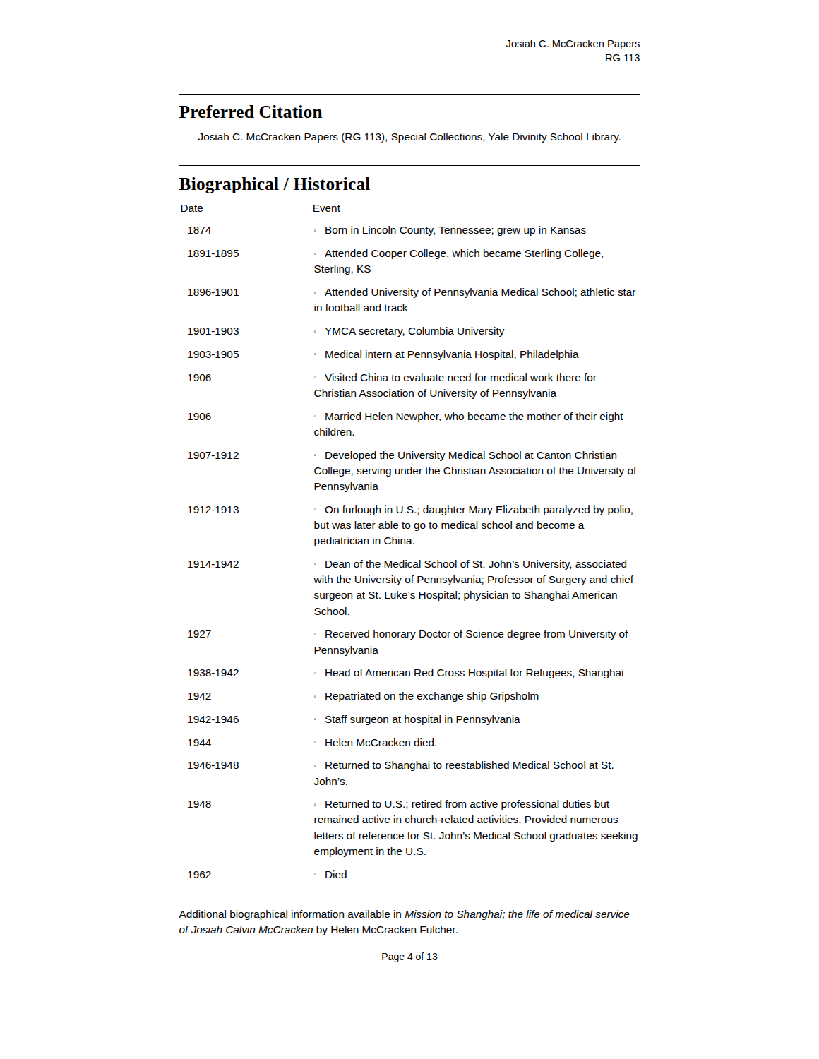Josiah C. McCracken Papers
RG 113
Preferred Citation
Josiah C. McCracken Papers (RG 113), Special Collections, Yale Divinity School Library.
Biographical / Historical
| Date | Event |
| --- | --- |
| 1874 | ◦ Born in Lincoln County, Tennessee; grew up in Kansas |
| 1891-1895 | ◦ Attended Cooper College, which became Sterling College, Sterling, KS |
| 1896-1901 | ◦ Attended University of Pennsylvania Medical School; athletic star in football and track |
| 1901-1903 | ◦ YMCA secretary, Columbia University |
| 1903-1905 | ◦ Medical intern at Pennsylvania Hospital, Philadelphia |
| 1906 | ◦ Visited China to evaluate need for medical work there for Christian Association of University of Pennsylvania |
| 1906 | ◦ Married Helen Newpher, who became the mother of their eight children. |
| 1907-1912 | ◦ Developed the University Medical School at Canton Christian College, serving under the Christian Association of the University of Pennsylvania |
| 1912-1913 | ◦ On furlough in U.S.; daughter Mary Elizabeth paralyzed by polio, but was later able to go to medical school and become a pediatrician in China. |
| 1914-1942 | ◦ Dean of the Medical School of St. John’s University, associated with the University of Pennsylvania; Professor of Surgery and chief surgeon at St. Luke’s Hospital; physician to Shanghai American School. |
| 1927 | ◦ Received honorary Doctor of Science degree from University of Pennsylvania |
| 1938-1942 | ◦ Head of American Red Cross Hospital for Refugees, Shanghai |
| 1942 | ◦ Repatriated on the exchange ship Gripsholm |
| 1942-1946 | ◦ Staff surgeon at hospital in Pennsylvania |
| 1944 | ◦ Helen McCracken died. |
| 1946-1948 | ◦ Returned to Shanghai to reestablished Medical School at St. John’s. |
| 1948 | ◦ Returned to U.S.; retired from active professional duties but remained active in church-related activities. Provided numerous letters of reference for St. John’s Medical School graduates seeking employment in the U.S. |
| 1962 | ◦ Died |
Additional biographical information available in Mission to Shanghai; the life of medical service of Josiah Calvin McCracken by Helen McCracken Fulcher.
Page 4 of 13